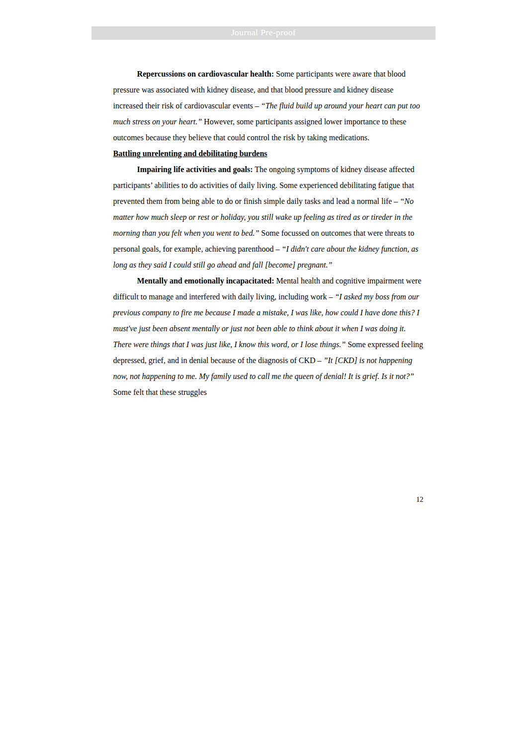Journal Pre-proof
Repercussions on cardiovascular health: Some participants were aware that blood pressure was associated with kidney disease, and that blood pressure and kidney disease increased their risk of cardiovascular events – “The fluid build up around your heart can put too much stress on your heart.” However, some participants assigned lower importance to these outcomes because they believe that could control the risk by taking medications.
Battling unrelenting and debilitating burdens
Impairing life activities and goals: The ongoing symptoms of kidney disease affected participants’ abilities to do activities of daily living. Some experienced debilitating fatigue that prevented them from being able to do or finish simple daily tasks and lead a normal life – “No matter how much sleep or rest or holiday, you still wake up feeling as tired as or tireder in the morning than you felt when you went to bed.” Some focussed on outcomes that were threats to personal goals, for example, achieving parenthood – “I didn't care about the kidney function, as long as they said I could still go ahead and fall [become] pregnant.”
Mentally and emotionally incapacitated: Mental health and cognitive impairment were difficult to manage and interfered with daily living, including work – “I asked my boss from our previous company to fire me because I made a mistake, I was like, how could I have done this? I must've just been absent mentally or just not been able to think about it when I was doing it. There were things that I was just like, I know this word, or I lose things.” Some expressed feeling depressed, grief, and in denial because of the diagnosis of CKD – ”It [CKD] is not happening now, not happening to me. My family used to call me the queen of denial! It is grief. Is it not?” Some felt that these struggles
12